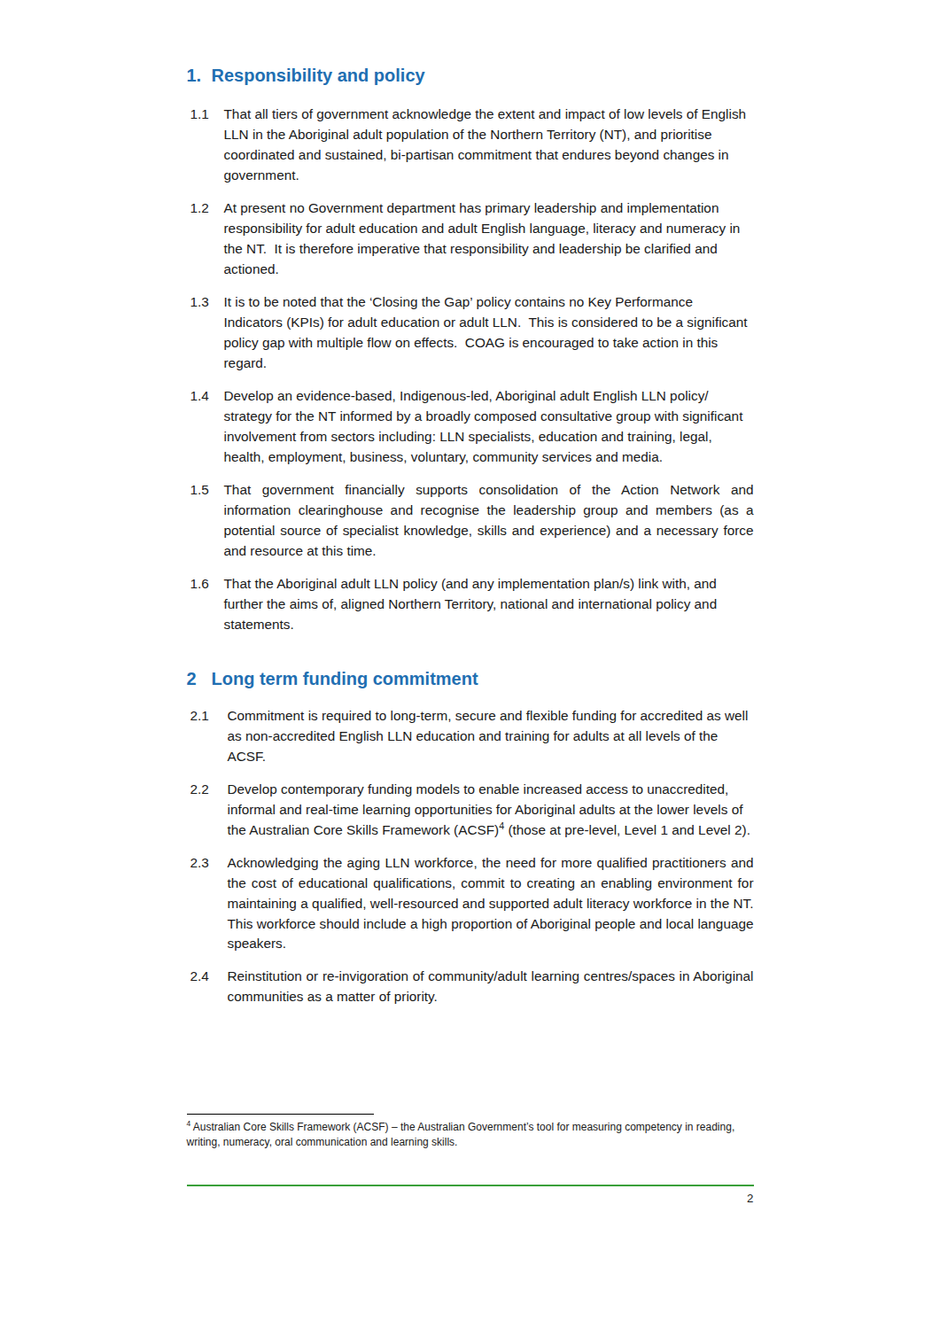1. Responsibility and policy
1.1
That all tiers of government acknowledge the extent and impact of low levels of English LLN in the Aboriginal adult population of the Northern Territory (NT), and prioritise coordinated and sustained, bi-partisan commitment that endures beyond changes in government.
1.2
At present no Government department has primary leadership and implementation responsibility for adult education and adult English language, literacy and numeracy in the NT. It is therefore imperative that responsibility and leadership be clarified and actioned.
1.3
It is to be noted that the ‘Closing the Gap’ policy contains no Key Performance Indicators (KPIs) for adult education or adult LLN. This is considered to be a significant policy gap with multiple flow on effects. COAG is encouraged to take action in this regard.
1.4
Develop an evidence-based, Indigenous-led, Aboriginal adult English LLN policy/ strategy for the NT informed by a broadly composed consultative group with significant involvement from sectors including: LLN specialists, education and training, legal, health, employment, business, voluntary, community services and media.
1.5
That government financially supports consolidation of the Action Network and information clearinghouse and recognise the leadership group and members (as a potential source of specialist knowledge, skills and experience) and a necessary force and resource at this time.
1.6
That the Aboriginal adult LLN policy (and any implementation plan/s) link with, and further the aims of, aligned Northern Territory, national and international policy and statements.
2 Long term funding commitment
2.1
Commitment is required to long-term, secure and flexible funding for accredited as well as non-accredited English LLN education and training for adults at all levels of the ACSF.
2.2
Develop contemporary funding models to enable increased access to unaccredited, informal and real-time learning opportunities for Aboriginal adults at the lower levels of the Australian Core Skills Framework (ACSF)4 (those at pre-level, Level 1 and Level 2).
2.3
Acknowledging the aging LLN workforce, the need for more qualified practitioners and the cost of educational qualifications, commit to creating an enabling environment for maintaining a qualified, well-resourced and supported adult literacy workforce in the NT. This workforce should include a high proportion of Aboriginal people and local language speakers.
2.4
Reinstitution or re-invigoration of community/adult learning centres/spaces in Aboriginal communities as a matter of priority.
4 Australian Core Skills Framework (ACSF) – the Australian Government’s tool for measuring competency in reading, writing, numeracy, oral communication and learning skills.
2